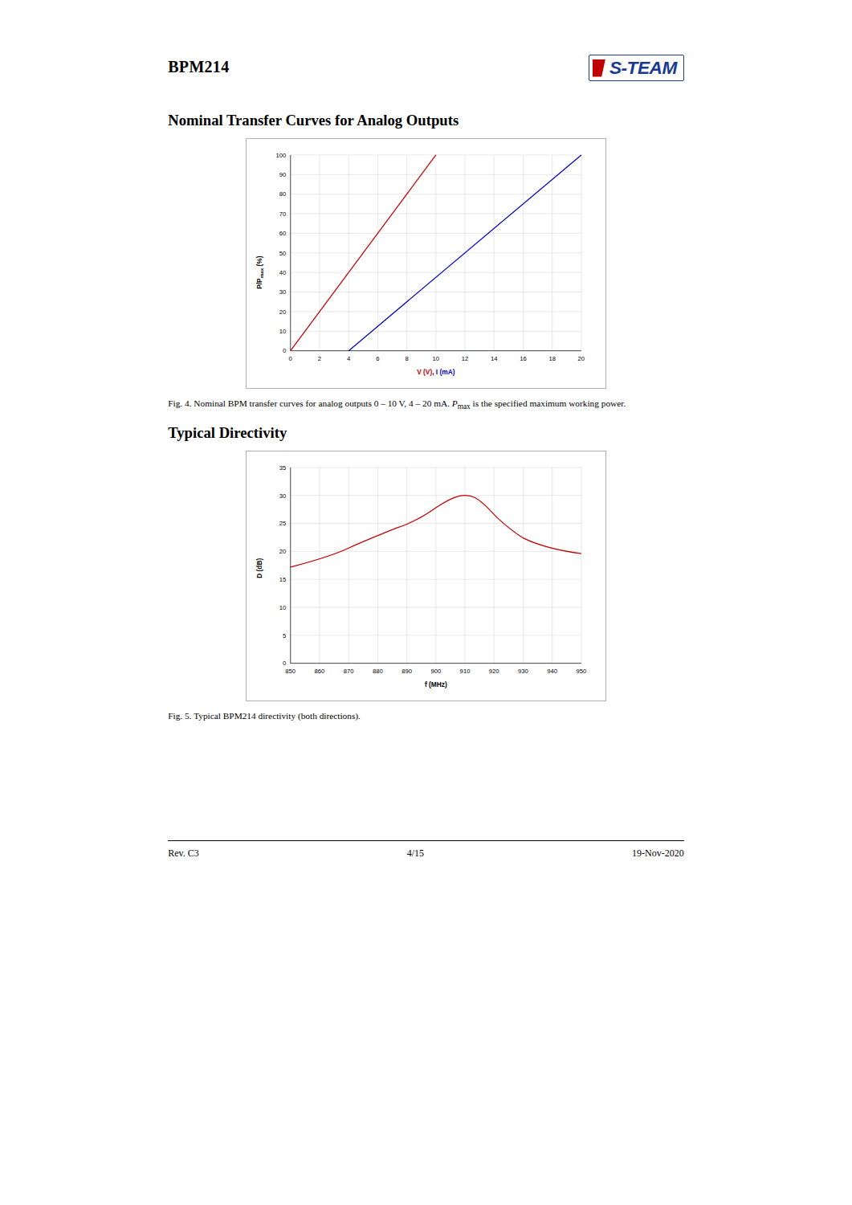BPM214
S-TEAM
Nominal Transfer Curves for Analog Outputs
P/Pmax (%) 0 10 20 30 40 50 60 70 80 90 100 0 2 4 6 8 10 12 14 16 18 20 V (V), I (mA)
Fig. 4. Nominal BPM transfer curves for analog outputs 0 – 10 V, 4 – 20 mA. Pmax is the specified maximum working power.
Typical Directivity
D (dB) 0 5 10 15 20 25 30 35 850 860 870 880 890 900 910 920 930 940 950 f (MHz)
Fig. 5. Typical BPM214 directivity (both directions).
Rev. C3 4/15 19-Nov-2020